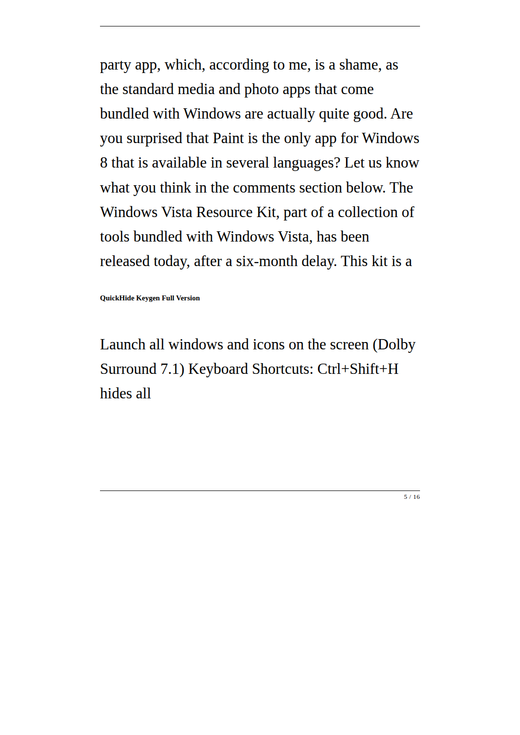party app, which, according to me, is a shame, as the standard media and photo apps that come bundled with Windows are actually quite good. Are you surprised that Paint is the only app for Windows 8 that is available in several languages? Let us know what you think in the comments section below. The Windows Vista Resource Kit, part of a collection of tools bundled with Windows Vista, has been released today, after a six-month delay. This kit is a
QuickHide Keygen Full Version
Launch all windows and icons on the screen (Dolby Surround 7.1) Keyboard Shortcuts: Ctrl+Shift+H hides all
5 / 16